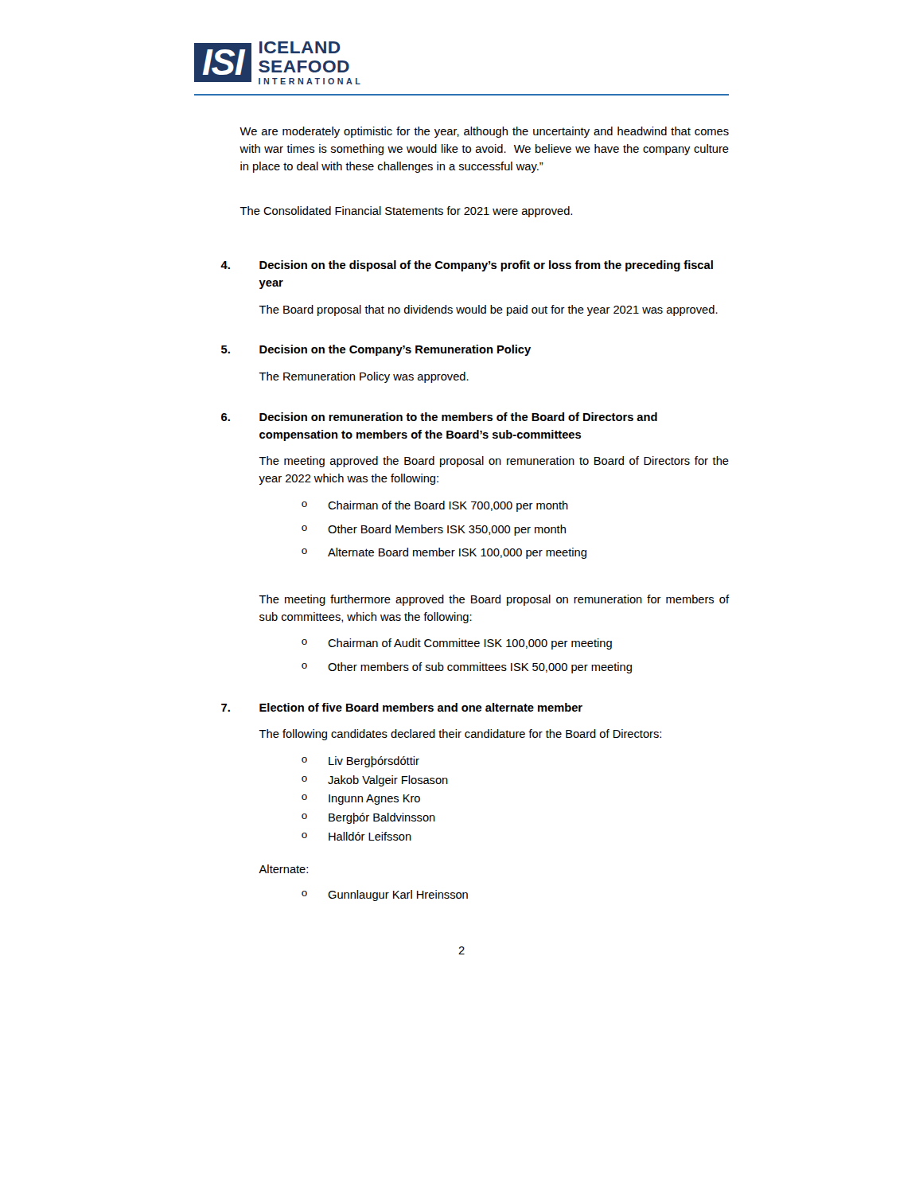ISI ICELAND SEAFOOD INTERNATIONAL
We are moderately optimistic for the year, although the uncertainty and headwind that comes with war times is something we would like to avoid. We believe we have the company culture in place to deal with these challenges in a successful way.”
The Consolidated Financial Statements for 2021 were approved.
Decision on the disposal of the Company’s profit or loss from the preceding fiscal year
The Board proposal that no dividends would be paid out for the year 2021 was approved.
Decision on the Company’s Remuneration Policy
The Remuneration Policy was approved.
Decision on remuneration to the members of the Board of Directors and compensation to members of the Board’s sub-committees
The meeting approved the Board proposal on remuneration to Board of Directors for the year 2022 which was the following:
Chairman of the Board ISK 700,000 per month
Other Board Members ISK 350,000 per month
Alternate Board member ISK 100,000 per meeting
The meeting furthermore approved the Board proposal on remuneration for members of sub committees, which was the following:
Chairman of Audit Committee ISK 100,000 per meeting
Other members of sub committees ISK 50,000 per meeting
Election of five Board members and one alternate member
The following candidates declared their candidature for the Board of Directors:
Liv Bergþórsdóttir
Jakob Valgeir Flosason
Ingunn Agnes Kro
Bergþór Baldvinsson
Halldór Leifsson
Alternate:
Gunnlaugur Karl Hreinsson
2